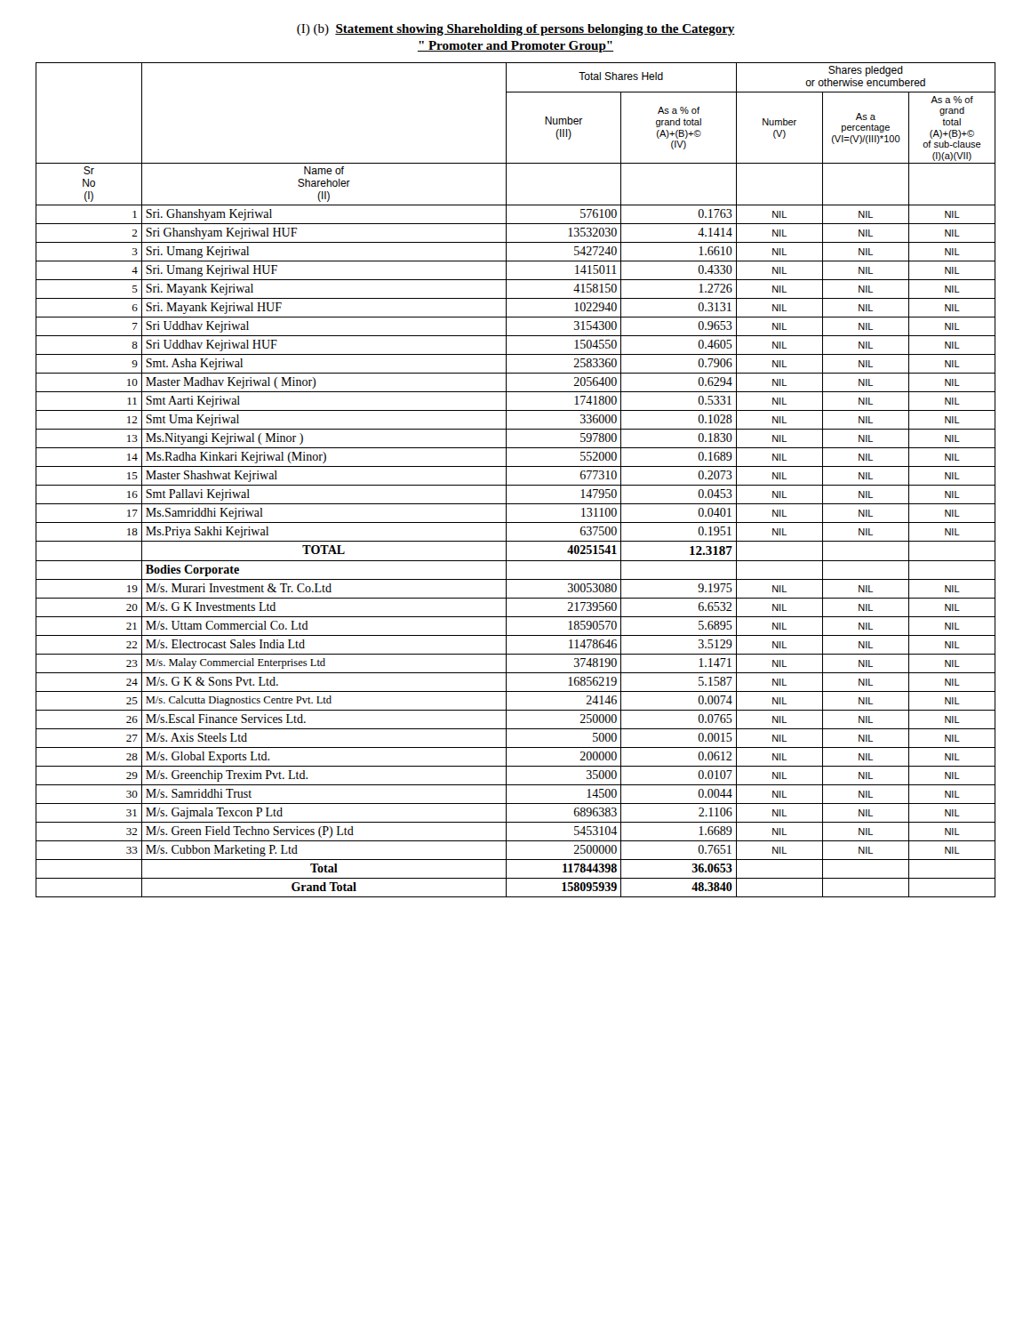(I) (b) Statement showing Shareholding of persons belonging to the Category
" Promoter and Promoter Group"
| | | Total Shares Held | Shares pledged or otherwise encumbered |
| --- | --- | --- | --- |
| Number (III) | As a % of grand total (A)+(B)+© (IV) | Number (V) | As a percentage (VI=(V)/(III)*100 | As a % of grand total (A)+(B)+© of sub-clause (I)(a)(VII) |
| Sr No (I) | Name of Shareholer (II) | | | | | |
| 1 | Sri. Ghanshyam Kejriwal | 576100 | 0.1763 | NIL | NIL | NIL |
| 2 | Sri Ghanshyam Kejriwal HUF | 13532030 | 4.1414 | NIL | NIL | NIL |
| 3 | Sri. Umang Kejriwal | 5427240 | 1.6610 | NIL | NIL | NIL |
| 4 | Sri. Umang Kejriwal HUF | 1415011 | 0.4330 | NIL | NIL | NIL |
| 5 | Sri. Mayank Kejriwal | 4158150 | 1.2726 | NIL | NIL | NIL |
| 6 | Sri. Mayank Kejriwal HUF | 1022940 | 0.3131 | NIL | NIL | NIL |
| 7 | Sri Uddhav Kejriwal | 3154300 | 0.9653 | NIL | NIL | NIL |
| 8 | Sri Uddhav Kejriwal HUF | 1504550 | 0.4605 | NIL | NIL | NIL |
| 9 | Smt. Asha Kejriwal | 2583360 | 0.7906 | NIL | NIL | NIL |
| 10 | Master Madhav Kejriwal ( Minor) | 2056400 | 0.6294 | NIL | NIL | NIL |
| 11 | Smt Aarti Kejriwal | 1741800 | 0.5331 | NIL | NIL | NIL |
| 12 | Smt Uma Kejriwal | 336000 | 0.1028 | NIL | NIL | NIL |
| 13 | Ms.Nityangi Kejriwal ( Minor ) | 597800 | 0.1830 | NIL | NIL | NIL |
| 14 | Ms.Radha Kinkari Kejriwal (Minor) | 552000 | 0.1689 | NIL | NIL | NIL |
| 15 | Master Shashwat Kejriwal | 677310 | 0.2073 | NIL | NIL | NIL |
| 16 | Smt Pallavi Kejriwal | 147950 | 0.0453 | NIL | NIL | NIL |
| 17 | Ms.Samriddhi Kejriwal | 131100 | 0.0401 | NIL | NIL | NIL |
| 18 | Ms.Priya Sakhi Kejriwal | 637500 | 0.1951 | NIL | NIL | NIL |
| | TOTAL | 40251541 | 12.3187 | | | |
| | Bodies Corporate | | | | | |
| 19 | M/s. Murari Investment & Tr. Co.Ltd | 30053080 | 9.1975 | NIL | NIL | NIL |
| 20 | M/s. G K Investments Ltd | 21739560 | 6.6532 | NIL | NIL | NIL |
| 21 | M/s. Uttam Commercial Co. Ltd | 18590570 | 5.6895 | NIL | NIL | NIL |
| 22 | M/s. Electrocast Sales India Ltd | 11478646 | 3.5129 | NIL | NIL | NIL |
| 23 | M/s. Malay Commercial Enterprises Ltd | 3748190 | 1.1471 | NIL | NIL | NIL |
| 24 | M/s. G K & Sons Pvt. Ltd. | 16856219 | 5.1587 | NIL | NIL | NIL |
| 25 | M/s. Calcutta Diagnostics Centre Pvt. Ltd | 24146 | 0.0074 | NIL | NIL | NIL |
| 26 | M/s.Escal Finance Services Ltd. | 250000 | 0.0765 | NIL | NIL | NIL |
| 27 | M/s. Axis Steels Ltd | 5000 | 0.0015 | NIL | NIL | NIL |
| 28 | M/s. Global Exports Ltd. | 200000 | 0.0612 | NIL | NIL | NIL |
| 29 | M/s. Greenchip Trexim Pvt. Ltd. | 35000 | 0.0107 | NIL | NIL | NIL |
| 30 | M/s. Samriddhi Trust | 14500 | 0.0044 | NIL | NIL | NIL |
| 31 | M/s. Gajmala Texcon P Ltd | 6896383 | 2.1106 | NIL | NIL | NIL |
| 32 | M/s. Green Field Techno Services (P) Ltd | 5453104 | 1.6689 | NIL | NIL | NIL |
| 33 | M/s. Cubbon Marketing P. Ltd | 2500000 | 0.7651 | NIL | NIL | NIL |
| | Total | 117844398 | 36.0653 | | | |
| | Grand Total | 158095939 | 48.3840 | | | |